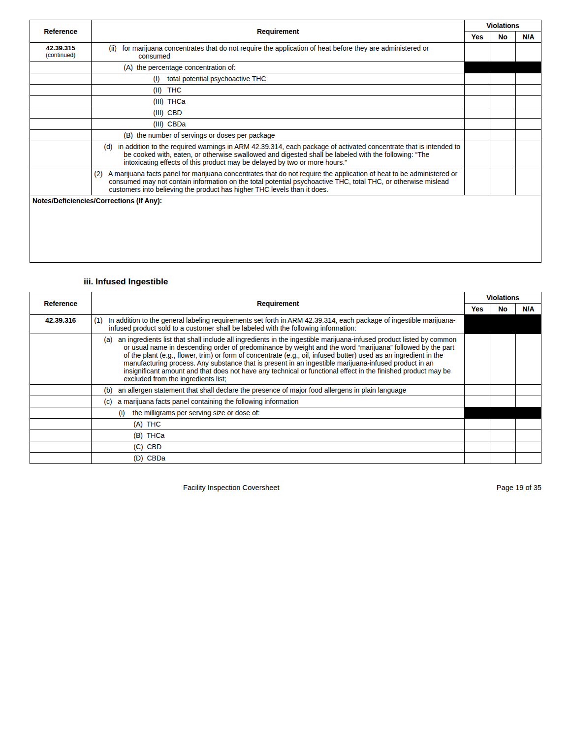| Reference | Requirement | Violations |
| --- | --- | --- |
| Yes | No | N/A |
| 42.39.315 (continued) | (ii) for marijuana concentrates that do not require the application of heat before they are administered or consumed | | | |
| | (A) the percentage concentration of: | | | |
| | (I) total potential psychoactive THC | | | |
| | (II) THC | | | |
| | (III) THCa | | | |
| | (III) CBD | | | |
| | (III) CBDa | | | |
| | (B) the number of servings or doses per package | | | |
| | (d) in addition to the required warnings in ARM 42.39.314, each package of activated concentrate that is intended to be cooked with, eaten, or otherwise swallowed and digested shall be labeled with the following: “The intoxicating effects of this product may be delayed by two or more hours.” | | | |
| | (2) A marijuana facts panel for marijuana concentrates that do not require the application of heat to be administered or consumed may not contain information on the total potential psychoactive THC, total THC, or otherwise mislead customers into believing the product has higher THC levels than it does. | | | |
| Notes/Deficiencies/Corrections (If Any): |
iii. Infused Ingestible
| Reference | Requirement | Violations |
| --- | --- | --- |
| Yes | No | N/A |
| 42.39.316 | (1) In addition to the general labeling requirements set forth in ARM 42.39.314, each package of ingestible marijuana-infused product sold to a customer shall be labeled with the following information: | | | |
| | (a) an ingredients list that shall include all ingredients in the ingestible marijuana-infused product listed by common or usual name in descending order of predominance by weight and the word “marijuana” followed by the part of the plant (e.g., flower, trim) or form of concentrate (e.g., oil, infused butter) used as an ingredient in the manufacturing process. Any substance that is present in an ingestible marijuana-infused product in an insignificant amount and that does not have any technical or functional effect in the finished product may be excluded from the ingredients list; | | | |
| | (b) an allergen statement that shall declare the presence of major food allergens in plain language | | | |
| | (c) a marijuana facts panel containing the following information | | | |
| | (i) the milligrams per serving size or dose of: | | | |
| | (A) THC | | | |
| | (B) THCa | | | |
| | (C) CBD | | | |
| | (D) CBDa | | | |
Facility Inspection Coversheet Page 19 of 35